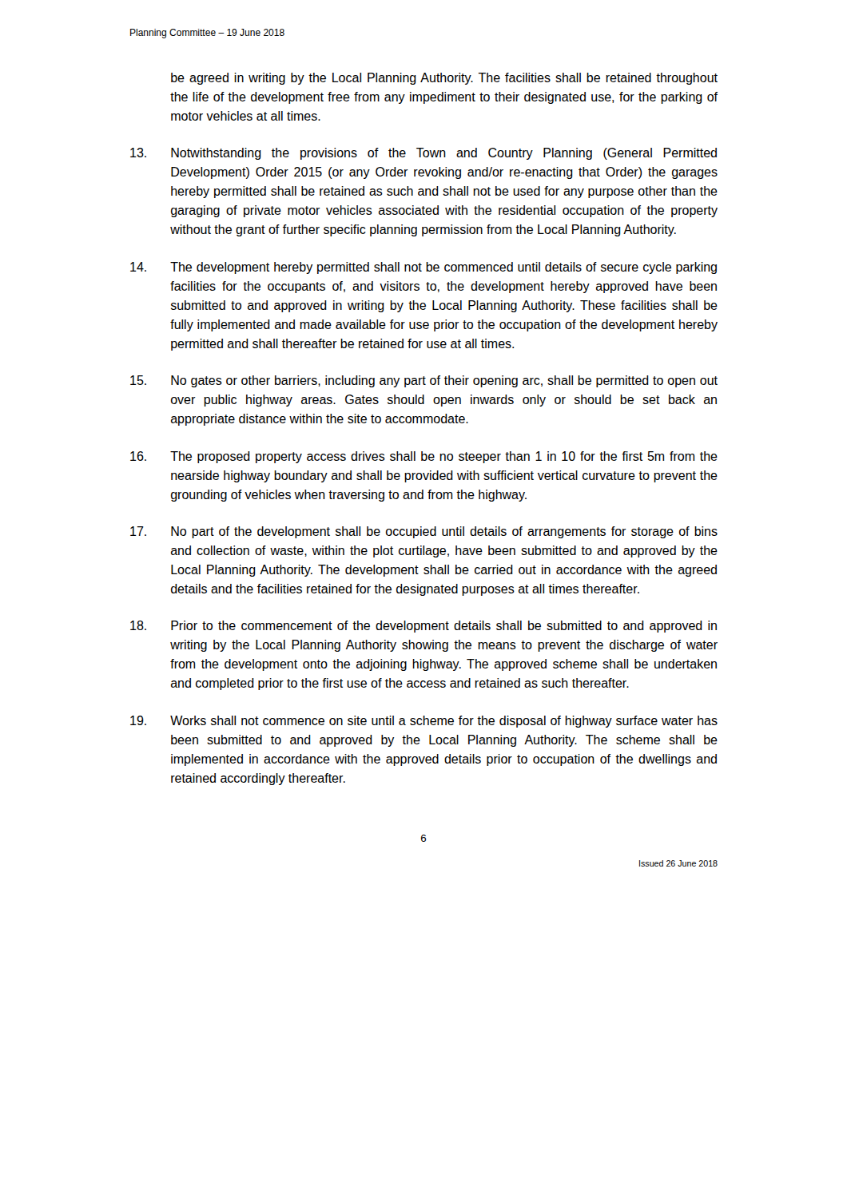Planning Committee – 19 June 2018
be agreed in writing by the Local Planning Authority. The facilities shall be retained throughout the life of the development free from any impediment to their designated use, for the parking of motor vehicles at all times.
13. Notwithstanding the provisions of the Town and Country Planning (General Permitted Development) Order 2015 (or any Order revoking and/or re-enacting that Order) the garages hereby permitted shall be retained as such and shall not be used for any purpose other than the garaging of private motor vehicles associated with the residential occupation of the property without the grant of further specific planning permission from the Local Planning Authority.
14. The development hereby permitted shall not be commenced until details of secure cycle parking facilities for the occupants of, and visitors to, the development hereby approved have been submitted to and approved in writing by the Local Planning Authority. These facilities shall be fully implemented and made available for use prior to the occupation of the development hereby permitted and shall thereafter be retained for use at all times.
15. No gates or other barriers, including any part of their opening arc, shall be permitted to open out over public highway areas. Gates should open inwards only or should be set back an appropriate distance within the site to accommodate.
16. The proposed property access drives shall be no steeper than 1 in 10 for the first 5m from the nearside highway boundary and shall be provided with sufficient vertical curvature to prevent the grounding of vehicles when traversing to and from the highway.
17. No part of the development shall be occupied until details of arrangements for storage of bins and collection of waste, within the plot curtilage, have been submitted to and approved by the Local Planning Authority. The development shall be carried out in accordance with the agreed details and the facilities retained for the designated purposes at all times thereafter.
18. Prior to the commencement of the development details shall be submitted to and approved in writing by the Local Planning Authority showing the means to prevent the discharge of water from the development onto the adjoining highway. The approved scheme shall be undertaken and completed prior to the first use of the access and retained as such thereafter.
19. Works shall not commence on site until a scheme for the disposal of highway surface water has been submitted to and approved by the Local Planning Authority. The scheme shall be implemented in accordance with the approved details prior to occupation of the dwellings and retained accordingly thereafter.
6
Issued 26 June 2018